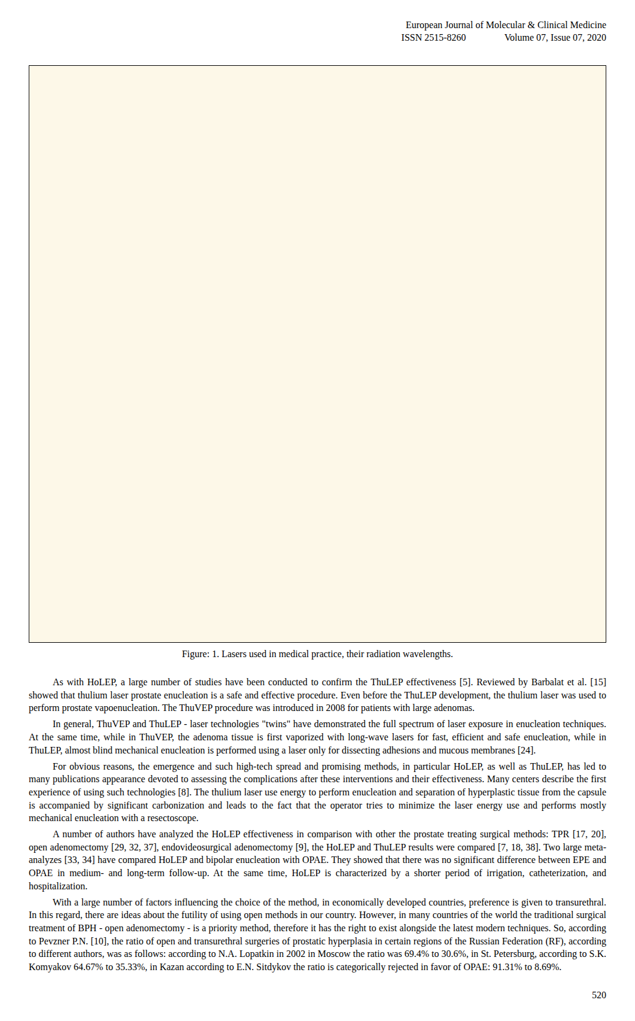European Journal of Molecular & Clinical Medicine ISSN 2515-8260 Volume 07, Issue 07, 2020
Figure 1 chart: laser types positioned along a wavelength axis from ultraviolet through near infrared to medium infrared.
Figure: 1. Lasers used in medical practice, their radiation wavelengths.
As with HoLEP, a large number of studies have been conducted to confirm the ThuLEP effectiveness [5]. Reviewed by Barbalat et al. [15] showed that thulium laser prostate enucleation is a safe and effective procedure. Even before the ThuLEP development, the thulium laser was used to perform prostate vapoenucleation. The ThuVEP procedure was introduced in 2008 for patients with large adenomas.
In general, ThuVEP and ThuLEP - laser technologies "twins" have demonstrated the full spectrum of laser exposure in enucleation techniques. At the same time, while in ThuVEP, the adenoma tissue is first vaporized with long-wave lasers for fast, efficient and safe enucleation, while in ThuLEP, almost blind mechanical enucleation is performed using a laser only for dissecting adhesions and mucous membranes [24].
For obvious reasons, the emergence and such high-tech spread and promising methods, in particular HoLEP, as well as ThuLEP, has led to many publications appearance devoted to assessing the complications after these interventions and their effectiveness. Many centers describe the first experience of using such technologies [8]. The thulium laser use energy to perform enucleation and separation of hyperplastic tissue from the capsule is accompanied by significant carbonization and leads to the fact that the operator tries to minimize the laser energy use and performs mostly mechanical enucleation with a resectoscope.
A number of authors have analyzed the HoLEP effectiveness in comparison with other the prostate treating surgical methods: TPR [17, 20], open adenomectomy [29, 32, 37], endovideosurgical adenomectomy [9], the HoLEP and ThuLEP results were compared [7, 18, 38]. Two large meta-analyzes [33, 34] have compared HoLEP and bipolar enucleation with OPAE. They showed that there was no significant difference between EPE and OPAE in medium- and long-term follow-up. At the same time, HoLEP is characterized by a shorter period of irrigation, catheterization, and hospitalization.
With a large number of factors influencing the choice of the method, in economically developed countries, preference is given to transurethral. In this regard, there are ideas about the futility of using open methods in our country. However, in many countries of the world the traditional surgical treatment of BPH - open adenomectomy - is a priority method, therefore it has the right to exist alongside the latest modern techniques. So, according to Pevzner P.N. [10], the ratio of open and transurethral surgeries of prostatic hyperplasia in certain regions of the Russian Federation (RF), according to different authors, was as follows: according to N.A. Lopatkin in 2002 in Moscow the ratio was 69.4% to 30.6%, in St. Petersburg, according to S.K. Komyakov 64.67% to 35.33%, in Kazan according to E.N. Sitdykov the ratio is categorically rejected in favor of OPAE: 91.31% to 8.69%.
520